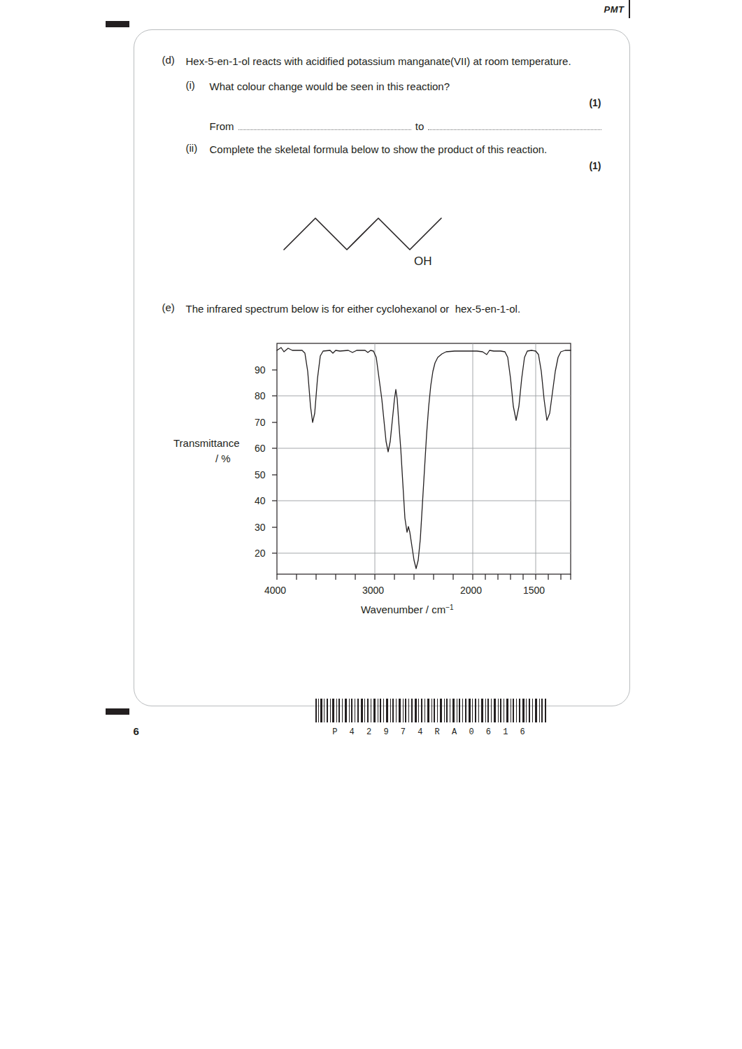PMT
(d)
Hex-5-en-1-ol reacts with acidified potassium manganate(VII) at room temperature.
(i)
What colour change would be seen in this reaction?
(1)
From to
(ii)
Complete the skeletal formula below to show the product of this reaction.
(1)
OH
(e)
The infrared spectrum below is for either cyclohexanol or hex-5-en-1-ol.
Transmittance / % 90 80 70 60 50 40 30 20 4000 3000 2000 1500 Wavenumber / cm−1
6
P 4 2 9 7 4 R A 0 6 1 6